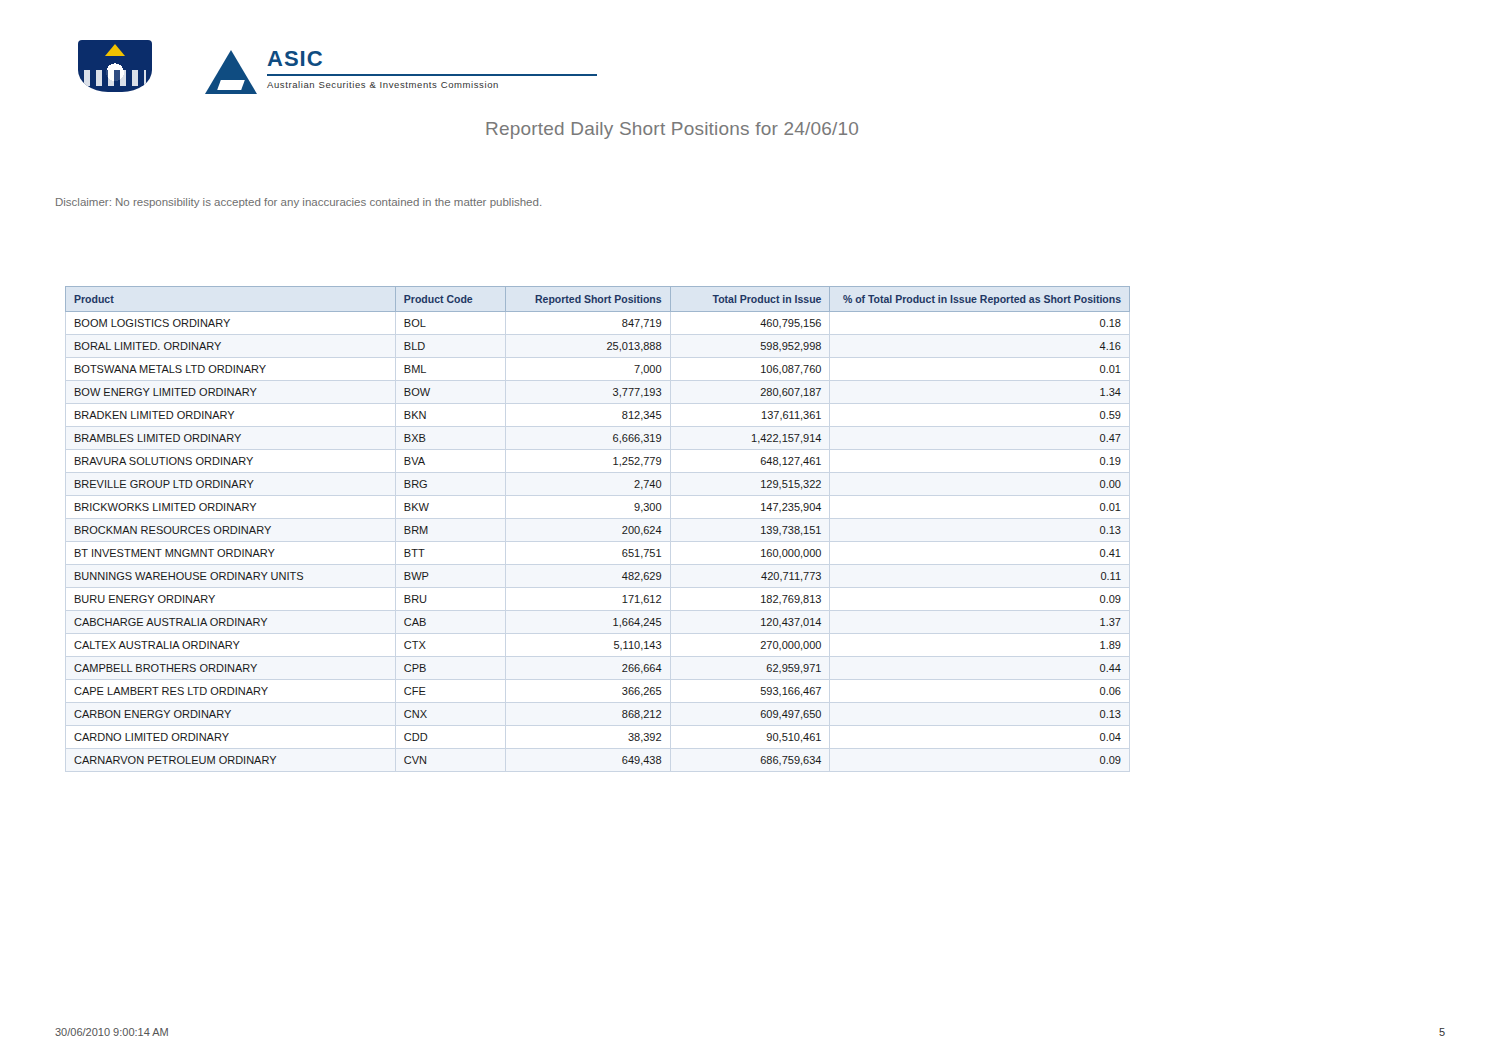ASIC
Australian Securities & Investments Commission
Reported Daily Short Positions for 24/06/10
Disclaimer: No responsibility is accepted for any inaccuracies contained in the matter published.
| Product | Product Code | Reported Short Positions | Total Product in Issue | % of Total Product in Issue Reported as Short Positions |
| --- | --- | --- | --- | --- |
| BOOM LOGISTICS ORDINARY | BOL | 847,719 | 460,795,156 | 0.18 |
| BORAL LIMITED. ORDINARY | BLD | 25,013,888 | 598,952,998 | 4.16 |
| BOTSWANA METALS LTD ORDINARY | BML | 7,000 | 106,087,760 | 0.01 |
| BOW ENERGY LIMITED ORDINARY | BOW | 3,777,193 | 280,607,187 | 1.34 |
| BRADKEN LIMITED ORDINARY | BKN | 812,345 | 137,611,361 | 0.59 |
| BRAMBLES LIMITED ORDINARY | BXB | 6,666,319 | 1,422,157,914 | 0.47 |
| BRAVURA SOLUTIONS ORDINARY | BVA | 1,252,779 | 648,127,461 | 0.19 |
| BREVILLE GROUP LTD ORDINARY | BRG | 2,740 | 129,515,322 | 0.00 |
| BRICKWORKS LIMITED ORDINARY | BKW | 9,300 | 147,235,904 | 0.01 |
| BROCKMAN RESOURCES ORDINARY | BRM | 200,624 | 139,738,151 | 0.13 |
| BT INVESTMENT MNGMNT ORDINARY | BTT | 651,751 | 160,000,000 | 0.41 |
| BUNNINGS WAREHOUSE ORDINARY UNITS | BWP | 482,629 | 420,711,773 | 0.11 |
| BURU ENERGY ORDINARY | BRU | 171,612 | 182,769,813 | 0.09 |
| CABCHARGE AUSTRALIA ORDINARY | CAB | 1,664,245 | 120,437,014 | 1.37 |
| CALTEX AUSTRALIA ORDINARY | CTX | 5,110,143 | 270,000,000 | 1.89 |
| CAMPBELL BROTHERS ORDINARY | CPB | 266,664 | 62,959,971 | 0.44 |
| CAPE LAMBERT RES LTD ORDINARY | CFE | 366,265 | 593,166,467 | 0.06 |
| CARBON ENERGY ORDINARY | CNX | 868,212 | 609,497,650 | 0.13 |
| CARDNO LIMITED ORDINARY | CDD | 38,392 | 90,510,461 | 0.04 |
| CARNARVON PETROLEUM ORDINARY | CVN | 649,438 | 686,759,634 | 0.09 |
30/06/2010 9:00:14 AM 5